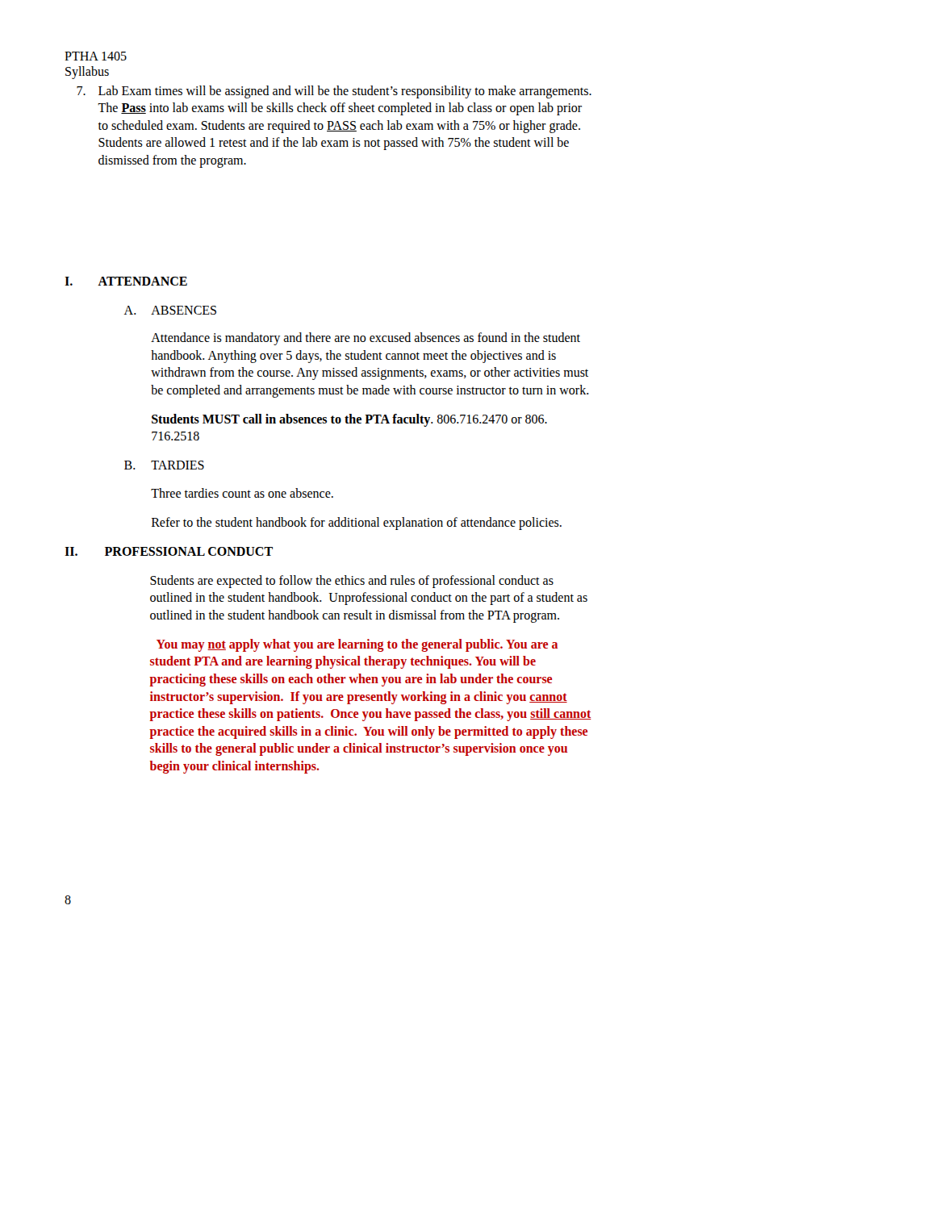PTHA 1405
Syllabus
7. Lab Exam times will be assigned and will be the student’s responsibility to make arrangements. The Pass into lab exams will be skills check off sheet completed in lab class or open lab prior to scheduled exam. Students are required to PASS each lab exam with a 75% or higher grade. Students are allowed 1 retest and if the lab exam is not passed with 75% the student will be dismissed from the program.
I.
ATTENDANCE
A.
ABSENCES
Attendance is mandatory and there are no excused absences as found in the student handbook. Anything over 5 days, the student cannot meet the objectives and is withdrawn from the course. Any missed assignments, exams, or other activities must be completed and arrangements must be made with course instructor to turn in work.
Students MUST call in absences to the PTA faculty. 806.716.2470 or 806. 716.2518
B.
TARDIES
Three tardies count as one absence.
Refer to the student handbook for additional explanation of attendance policies.
II.
PROFESSIONAL CONDUCT
Students are expected to follow the ethics and rules of professional conduct as outlined in the student handbook. Unprofessional conduct on the part of a student as outlined in the student handbook can result in dismissal from the PTA program.
You may not apply what you are learning to the general public. You are a student PTA and are learning physical therapy techniques. You will be practicing these skills on each other when you are in lab under the course instructor’s supervision. If you are presently working in a clinic you cannot practice these skills on patients. Once you have passed the class, you still cannot practice the acquired skills in a clinic. You will only be permitted to apply these skills to the general public under a clinical instructor’s supervision once you begin your clinical internships.
8